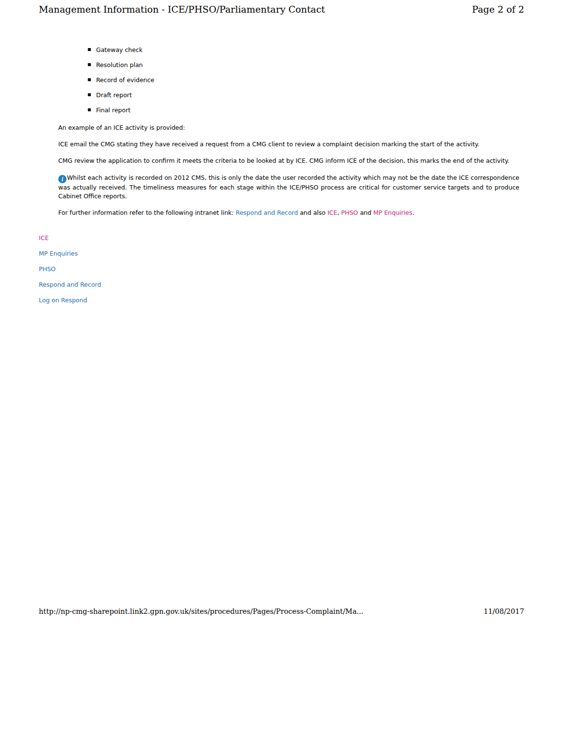Management Information - ICE/PHSO/Parliamentary Contact
Page 2 of 2
Gateway check
Resolution plan
Record of evidence
Draft report
Final report
An example of an ICE activity is provided:
ICE email the CMG stating they have received a request from a CMG client to review a complaint decision marking the start of the activity.
CMG review the application to confirm it meets the criteria to be looked at by ICE. CMG inform ICE of the decision, this marks the end of the activity.
i Whilst each activity is recorded on 2012 CMS, this is only the date the user recorded the activity which may not be the date the ICE correspondence was actually received. The timeliness measures for each stage within the ICE/PHSO process are critical for customer service targets and to produce Cabinet Office reports.
For further information refer to the following intranet link: Respond and Record and also ICE, PHSO and MP Enquiries.
ICE
MP Enquiries
PHSO
Respond and Record
Log on Respond
http://np-cmg-sharepoint.link2.gpn.gov.uk/sites/procedures/Pages/Process-Complaint/Ma...
11/08/2017